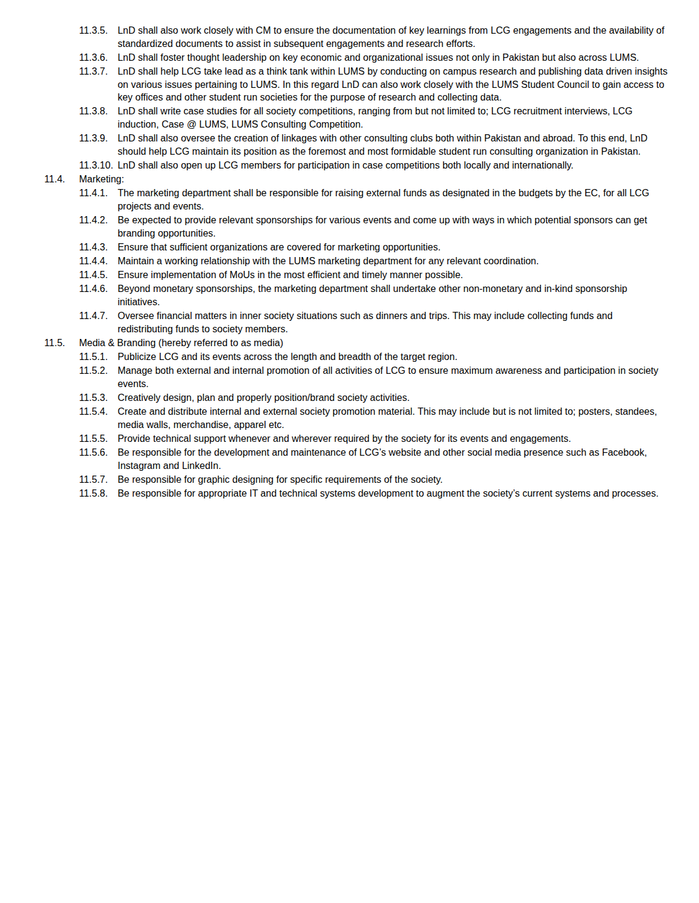11.3.5. LnD shall also work closely with CM to ensure the documentation of key learnings from LCG engagements and the availability of standardized documents to assist in subsequent engagements and research efforts.
11.3.6. LnD shall foster thought leadership on key economic and organizational issues not only in Pakistan but also across LUMS.
11.3.7. LnD shall help LCG take lead as a think tank within LUMS by conducting on campus research and publishing data driven insights on various issues pertaining to LUMS. In this regard LnD can also work closely with the LUMS Student Council to gain access to key offices and other student run societies for the purpose of research and collecting data.
11.3.8. LnD shall write case studies for all society competitions, ranging from but not limited to; LCG recruitment interviews, LCG induction, Case @ LUMS, LUMS Consulting Competition.
11.3.9. LnD shall also oversee the creation of linkages with other consulting clubs both within Pakistan and abroad. To this end, LnD should help LCG maintain its position as the foremost and most formidable student run consulting organization in Pakistan.
11.3.10. LnD shall also open up LCG members for participation in case competitions both locally and internationally.
11.4. Marketing:
11.4.1. The marketing department shall be responsible for raising external funds as designated in the budgets by the EC, for all LCG projects and events.
11.4.2. Be expected to provide relevant sponsorships for various events and come up with ways in which potential sponsors can get branding opportunities.
11.4.3. Ensure that sufficient organizations are covered for marketing opportunities.
11.4.4. Maintain a working relationship with the LUMS marketing department for any relevant coordination.
11.4.5. Ensure implementation of MoUs in the most efficient and timely manner possible.
11.4.6. Beyond monetary sponsorships, the marketing department shall undertake other non-monetary and in-kind sponsorship initiatives.
11.4.7. Oversee financial matters in inner society situations such as dinners and trips. This may include collecting funds and redistributing funds to society members.
11.5. Media & Branding (hereby referred to as media)
11.5.1. Publicize LCG and its events across the length and breadth of the target region.
11.5.2. Manage both external and internal promotion of all activities of LCG to ensure maximum awareness and participation in society events.
11.5.3. Creatively design, plan and properly position/brand society activities.
11.5.4. Create and distribute internal and external society promotion material. This may include but is not limited to; posters, standees, media walls, merchandise, apparel etc.
11.5.5. Provide technical support whenever and wherever required by the society for its events and engagements.
11.5.6. Be responsible for the development and maintenance of LCG’s website and other social media presence such as Facebook, Instagram and LinkedIn.
11.5.7. Be responsible for graphic designing for specific requirements of the society.
11.5.8. Be responsible for appropriate IT and technical systems development to augment the society’s current systems and processes.